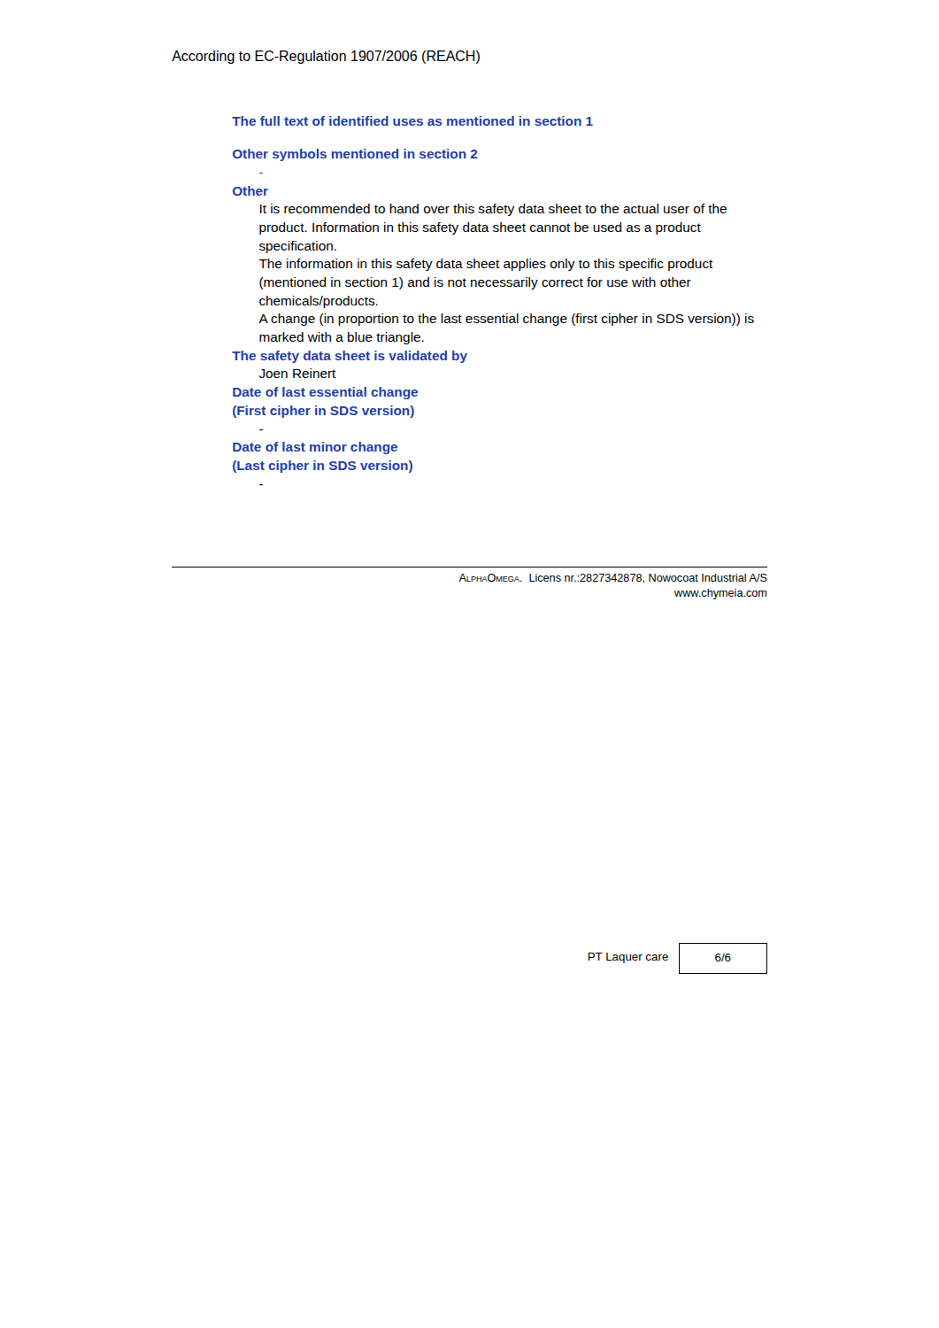According to EC-Regulation 1907/2006 (REACH)
The full text of identified uses as mentioned in section 1
Other symbols mentioned in section 2
-
Other
It is recommended to hand over this safety data sheet to the actual user of the product. Information in this safety data sheet cannot be used as a product specification.
The information in this safety data sheet applies only to this specific product (mentioned in section 1) and is not necessarily correct for use with other chemicals/products.
A change (in proportion to the last essential change (first cipher in SDS version)) is marked with a blue triangle.
The safety data sheet is validated by
Joen Reinert
Date of last essential change
(First cipher in SDS version)
-
Date of last minor change
(Last cipher in SDS version)
-
AlphaOmega. Licens nr.:2827342878, Nowocoat Industrial A/S
www.chymeia.com
PT Laquer care
6/6